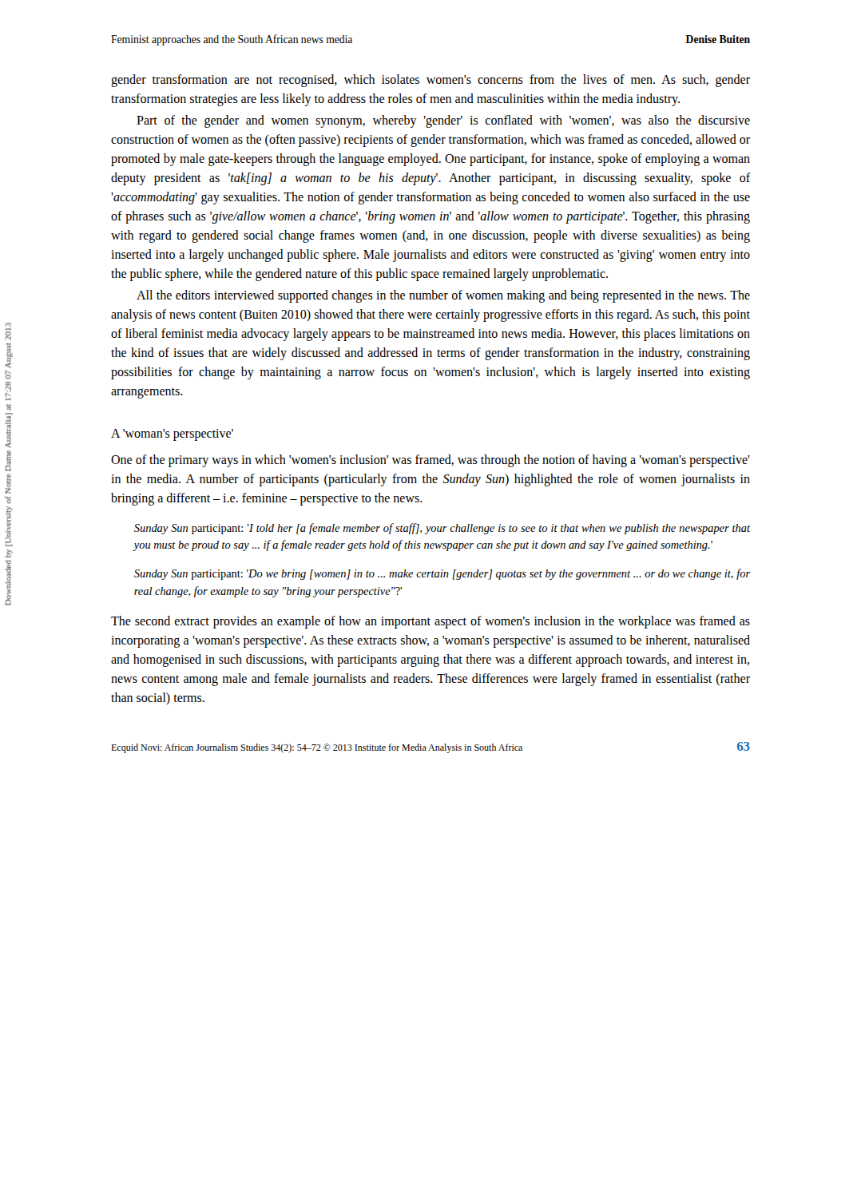Downloaded by [University of Notre Dame Australia] at 17:28 07 August 2013
Feminist approaches and the South African news media Denise Buiten
gender transformation are not recognised, which isolates women's concerns from the lives of men. As such, gender transformation strategies are less likely to address the roles of men and masculinities within the media industry.
Part of the gender and women synonym, whereby 'gender' is conflated with 'women', was also the discursive construction of women as the (often passive) recipients of gender transformation, which was framed as conceded, allowed or promoted by male gate-keepers through the language employed. One participant, for instance, spoke of employing a woman deputy president as 'tak[ing] a woman to be his deputy'. Another participant, in discussing sexuality, spoke of 'accommodating' gay sexualities. The notion of gender transformation as being conceded to women also surfaced in the use of phrases such as 'give/allow women a chance', 'bring women in' and 'allow women to participate'. Together, this phrasing with regard to gendered social change frames women (and, in one discussion, people with diverse sexualities) as being inserted into a largely unchanged public sphere. Male journalists and editors were constructed as 'giving' women entry into the public sphere, while the gendered nature of this public space remained largely unproblematic.
All the editors interviewed supported changes in the number of women making and being represented in the news. The analysis of news content (Buiten 2010) showed that there were certainly progressive efforts in this regard. As such, this point of liberal feminist media advocacy largely appears to be mainstreamed into news media. However, this places limitations on the kind of issues that are widely discussed and addressed in terms of gender transformation in the industry, constraining possibilities for change by maintaining a narrow focus on 'women's inclusion', which is largely inserted into existing arrangements.
A 'woman's perspective'
One of the primary ways in which 'women's inclusion' was framed, was through the notion of having a 'woman's perspective' in the media. A number of participants (particularly from the Sunday Sun) highlighted the role of women journalists in bringing a different – i.e. feminine – perspective to the news.
Sunday Sun participant: 'I told her [a female member of staff], your challenge is to see to it that when we publish the newspaper that you must be proud to say ... if a female reader gets hold of this newspaper can she put it down and say I've gained something.'
Sunday Sun participant: 'Do we bring [women] in to ... make certain [gender] quotas set by the government ... or do we change it, for real change, for example to say "bring your perspective"?'
The second extract provides an example of how an important aspect of women's inclusion in the workplace was framed as incorporating a 'woman's perspective'. As these extracts show, a 'woman's perspective' is assumed to be inherent, naturalised and homogenised in such discussions, with participants arguing that there was a different approach towards, and interest in, news content among male and female journalists and readers. These differences were largely framed in essentialist (rather than social) terms.
Ecquid Novi: African Journalism Studies 34(2): 54–72 © 2013 Institute for Media Analysis in South Africa 63